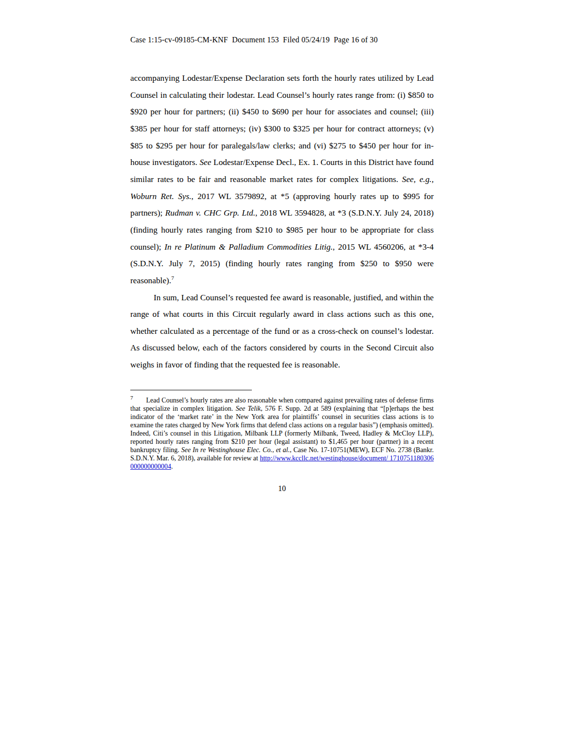Case 1:15-cv-09185-CM-KNF Document 153 Filed 05/24/19 Page 16 of 30
accompanying Lodestar/Expense Declaration sets forth the hourly rates utilized by Lead Counsel in calculating their lodestar. Lead Counsel’s hourly rates range from: (i) $850 to $920 per hour for partners; (ii) $450 to $690 per hour for associates and counsel; (iii) $385 per hour for staff attorneys; (iv) $300 to $325 per hour for contract attorneys; (v) $85 to $295 per hour for paralegals/law clerks; and (vi) $275 to $450 per hour for in-house investigators. See Lodestar/Expense Decl., Ex. 1. Courts in this District have found similar rates to be fair and reasonable market rates for complex litigations. See, e.g., Woburn Ret. Sys., 2017 WL 3579892, at *5 (approving hourly rates up to $995 for partners); Rudman v. CHC Grp. Ltd., 2018 WL 3594828, at *3 (S.D.N.Y. July 24, 2018) (finding hourly rates ranging from $210 to $985 per hour to be appropriate for class counsel); In re Platinum & Palladium Commodities Litig., 2015 WL 4560206, at *3-4 (S.D.N.Y. July 7, 2015) (finding hourly rates ranging from $250 to $950 were reasonable).7
In sum, Lead Counsel’s requested fee award is reasonable, justified, and within the range of what courts in this Circuit regularly award in class actions such as this one, whether calculated as a percentage of the fund or as a cross-check on counsel’s lodestar. As discussed below, each of the factors considered by courts in the Second Circuit also weighs in favor of finding that the requested fee is reasonable.
7 Lead Counsel’s hourly rates are also reasonable when compared against prevailing rates of defense firms that specialize in complex litigation. See Telik, 576 F. Supp. 2d at 589 (explaining that “[p]erhaps the best indicator of the ‘market rate’ in the New York area for plaintiffs’ counsel in securities class actions is to examine the rates charged by New York firms that defend class actions on a regular basis”) (emphasis omitted). Indeed, Citi’s counsel in this Litigation, Milbank LLP (formerly Milbank, Tweed, Hadley & McCloy LLP), reported hourly rates ranging from $210 per hour (legal assistant) to $1,465 per hour (partner) in a recent bankruptcy filing. See In re Westinghouse Elec. Co., et al., Case No. 17-10751(MEW), ECF No. 2738 (Bankr. S.D.N.Y. Mar. 6, 2018), available for review at http://www.kccllc.net/westinghouse/document/ 1710751180306000000000004.
10